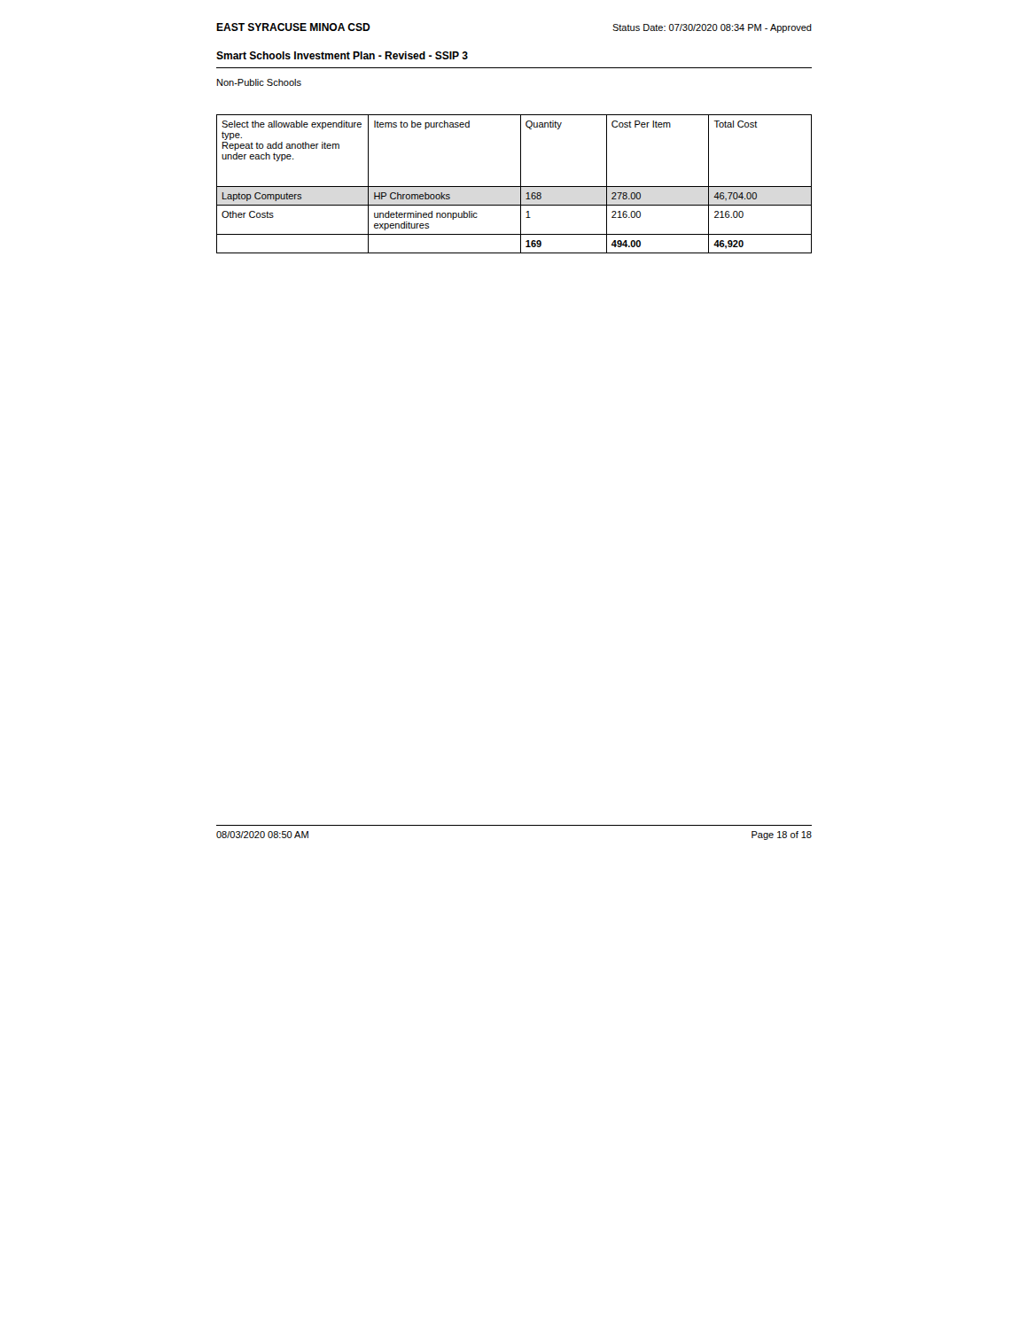EAST SYRACUSE MINOA CSD Status Date: 07/30/2020 08:34 PM - Approved
Smart Schools Investment Plan - Revised - SSIP 3
Non-Public Schools
| Select the allowable expenditure type. Repeat to add another item under each type. | Items to be purchased | Quantity | Cost Per Item | Total Cost |
| --- | --- | --- | --- | --- |
| Laptop Computers | HP Chromebooks | 168 | 278.00 | 46,704.00 |
| Other Costs | undetermined nonpublic expenditures | 1 | 216.00 | 216.00 |
| | | 169 | 494.00 | 46,920 |
08/03/2020 08:50 AM Page 18 of 18